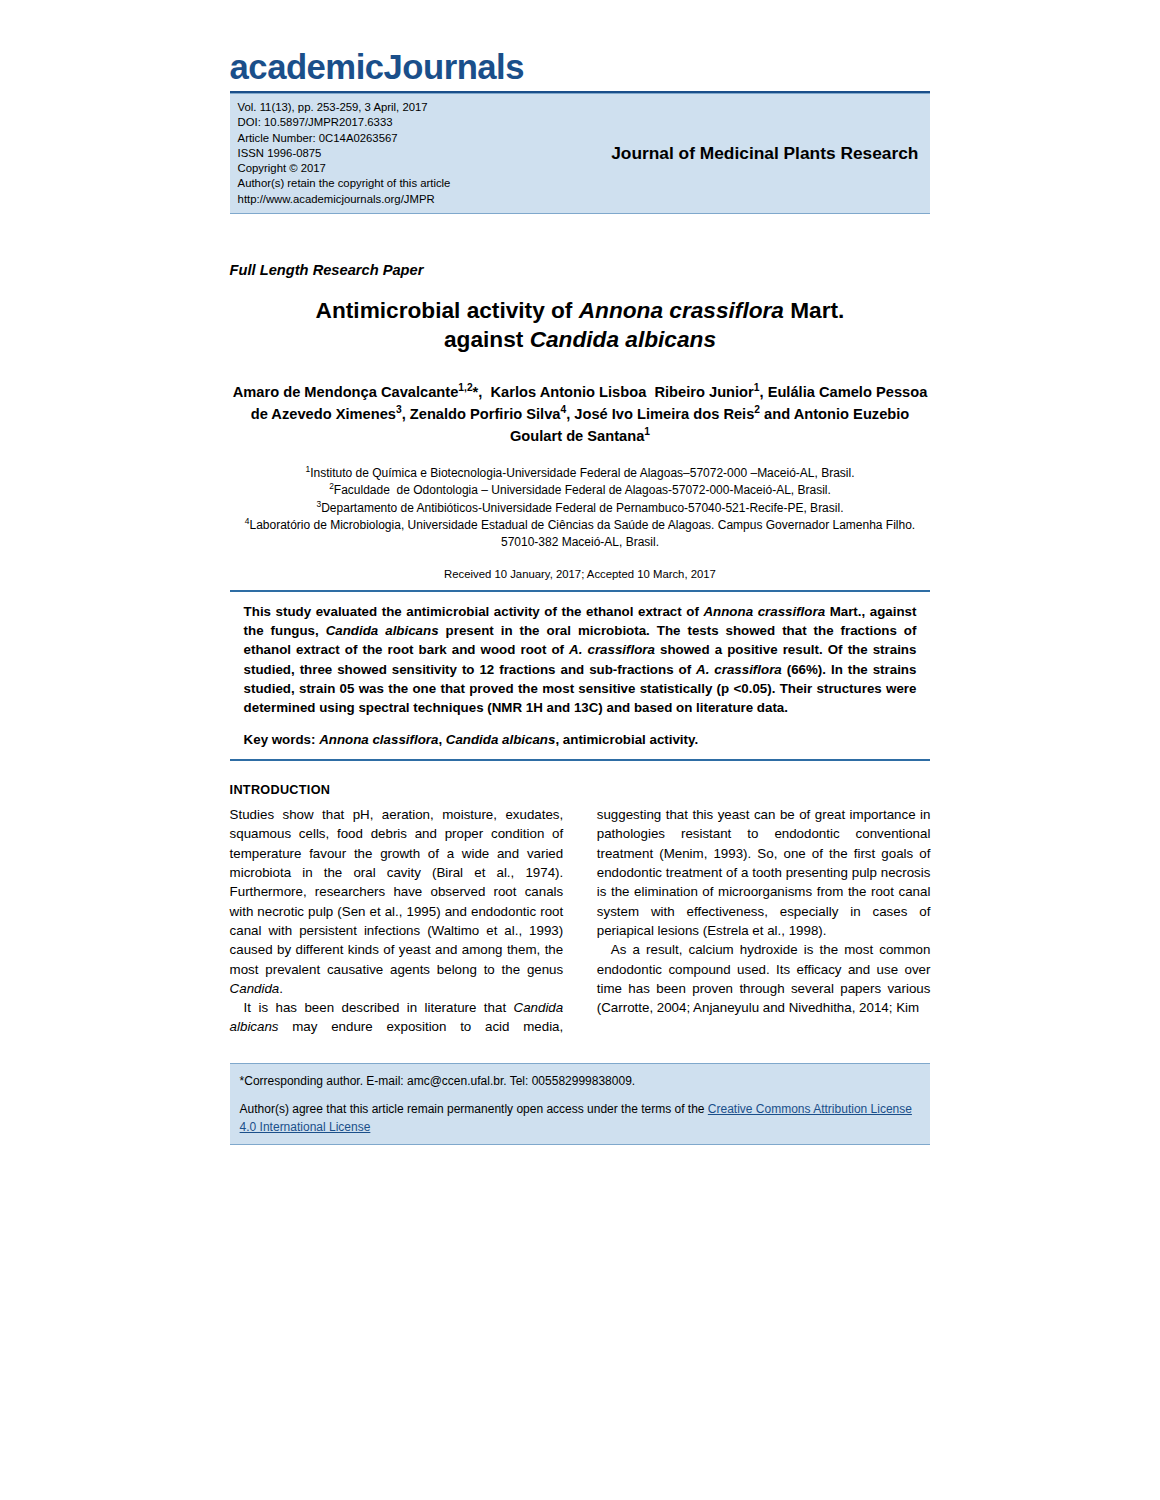academic Journals
Vol. 11(13), pp. 253-259, 3 April, 2017
DOI: 10.5897/JMPR2017.6333
Article Number: 0C14A0263567
ISSN 1996-0875
Copyright © 2017
Author(s) retain the copyright of this article
http://www.academicjournals.org/JMPR
Journal of Medicinal Plants Research
Full Length Research Paper
Antimicrobial activity of Annona crassiflora Mart.
against Candida albicans
Amaro de Mendonça Cavalcante1,2*, Karlos Antonio Lisboa Ribeiro Junior1, Eulália Camelo Pessoa de Azevedo Ximenes3, Zenaldo Porfirio Silva4, José Ivo Limeira dos Reis2 and Antonio Euzebio Goulart de Santana1
1Instituto de Química e Biotecnologia-Universidade Federal de Alagoas–57072-000 –Maceió-AL, Brasil.
2Faculdade de Odontologia – Universidade Federal de Alagoas-57072-000-Maceió-AL, Brasil.
3Departamento de Antibióticos-Universidade Federal de Pernambuco-57040-521-Recife-PE, Brasil.
4Laboratório de Microbiologia, Universidade Estadual de Ciências da Saúde de Alagoas. Campus Governador Lamenha Filho. 57010-382 Maceió-AL, Brasil.
Received 10 January, 2017; Accepted 10 March, 2017
This study evaluated the antimicrobial activity of the ethanol extract of Annona crassiflora Mart., against the fungus, Candida albicans present in the oral microbiota. The tests showed that the fractions of ethanol extract of the root bark and wood root of A. crassiflora showed a positive result. Of the strains studied, three showed sensitivity to 12 fractions and sub-fractions of A. crassiflora (66%). In the strains studied, strain 05 was the one that proved the most sensitive statistically (p <0.05). Their structures were determined using spectral techniques (NMR 1H and 13C) and based on literature data.
Key words: Annona classiflora, Candida albicans, antimicrobial activity.
INTRODUCTION
Studies show that pH, aeration, moisture, exudates, squamous cells, food debris and proper condition of temperature favour the growth of a wide and varied microbiota in the oral cavity (Biral et al., 1974). Furthermore, researchers have observed root canals with necrotic pulp (Sen et al., 1995) and endodontic root canal with persistent infections (Waltimo et al., 1993) caused by different kinds of yeast and among them, the most prevalent causative agents belong to the genus Candida.
It is has been described in literature that Candida albicans may endure exposition to acid media, suggesting that this yeast can be of great importance in pathologies resistant to endodontic conventional treatment (Menim, 1993). So, one of the first goals of endodontic treatment of a tooth presenting pulp necrosis is the elimination of microorganisms from the root canal system with effectiveness, especially in cases of periapical lesions (Estrela et al., 1998).
As a result, calcium hydroxide is the most common endodontic compound used. Its efficacy and use over time has been proven through several papers various (Carrotte, 2004; Anjaneyulu and Nivedhitha, 2014; Kim
*Corresponding author. E-mail: amc@ccen.ufal.br. Tel: 005582999838009.
Author(s) agree that this article remain permanently open access under the terms of the Creative Commons Attribution License 4.0 International License